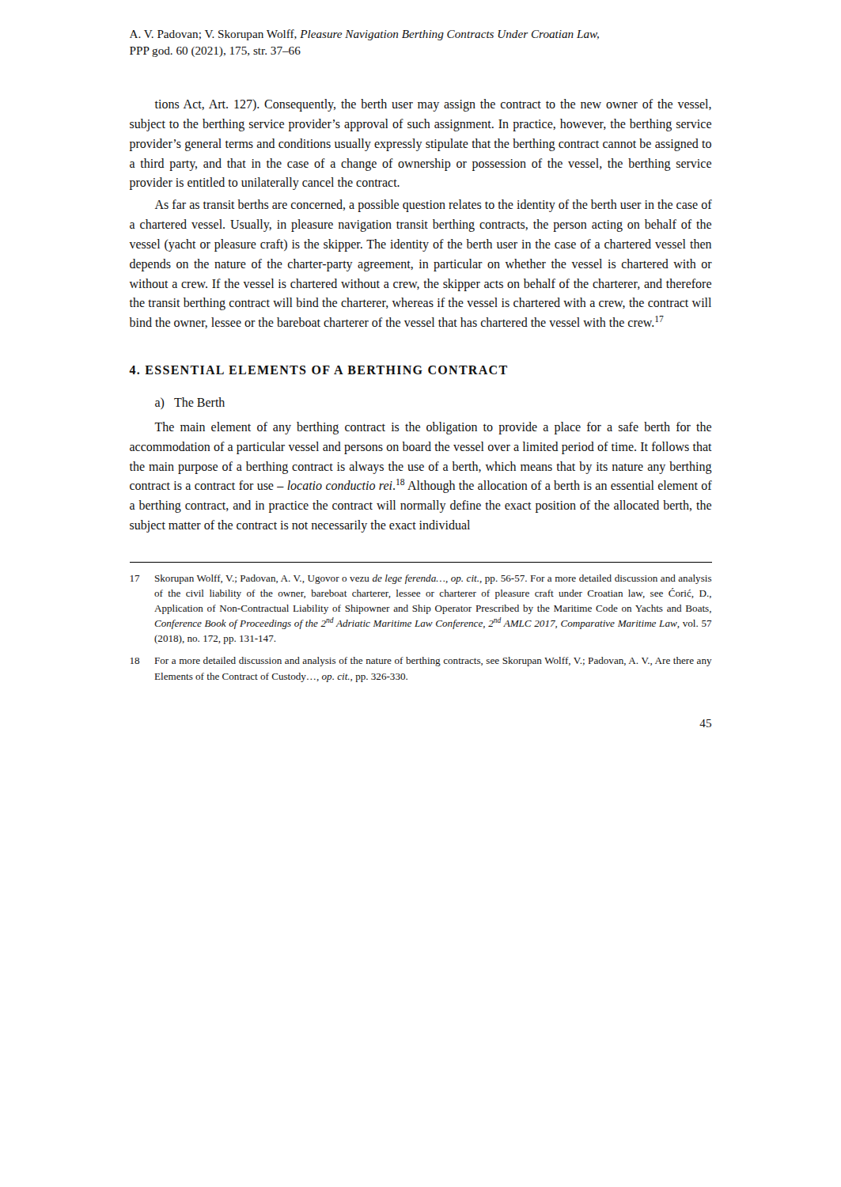A. V. Padovan; V. Skorupan Wolff, Pleasure Navigation Berthing Contracts Under Croatian Law,
PPP god. 60 (2021), 175, str. 37–66
tions Act, Art. 127). Consequently, the berth user may assign the contract to the new owner of the vessel, subject to the berthing service provider’s approval of such assignment. In practice, however, the berthing service provider’s general terms and conditions usually expressly stipulate that the berthing contract cannot be assigned to a third party, and that in the case of a change of ownership or possession of the vessel, the berthing service provider is entitled to unilaterally cancel the contract.
As far as transit berths are concerned, a possible question relates to the identity of the berth user in the case of a chartered vessel. Usually, in pleasure navigation transit berthing contracts, the person acting on behalf of the vessel (yacht or pleasure craft) is the skipper. The identity of the berth user in the case of a chartered vessel then depends on the nature of the charter-party agreement, in particular on whether the vessel is chartered with or without a crew. If the vessel is chartered without a crew, the skipper acts on behalf of the charterer, and therefore the transit berthing contract will bind the charterer, whereas if the vessel is chartered with a crew, the contract will bind the owner, lessee or the bareboat charterer of the vessel that has chartered the vessel with the crew.17
4. Essential Elements of a Berthing Contract
a) The Berth
The main element of any berthing contract is the obligation to provide a place for a safe berth for the accommodation of a particular vessel and persons on board the vessel over a limited period of time. It follows that the main purpose of a berthing contract is always the use of a berth, which means that by its nature any berthing contract is a contract for use – locatio conductio rei.18 Although the allocation of a berth is an essential element of a berthing contract, and in practice the contract will normally define the exact position of the allocated berth, the subject matter of the contract is not necessarily the exact individual
Skorupan Wolff, V.; Padovan, A. V., Ugovor o vezu de lege ferenda…, op. cit., pp. 56-57. For a more detailed discussion and analysis of the civil liability of the owner, bareboat charterer, lessee or charterer of pleasure craft under Croatian law, see Ćorić, D., Application of Non-Contractual Liability of Shipowner and Ship Operator Prescribed by the Maritime Code on Yachts and Boats, Conference Book of Proceedings of the 2nd Adriatic Maritime Law Conference, 2nd AMLC 2017, Comparative Maritime Law, vol. 57 (2018), no. 172, pp. 131-147.
For a more detailed discussion and analysis of the nature of berthing contracts, see Skorupan Wolff, V.; Padovan, A. V., Are there any Elements of the Contract of Custody…, op. cit., pp. 326-330.
45